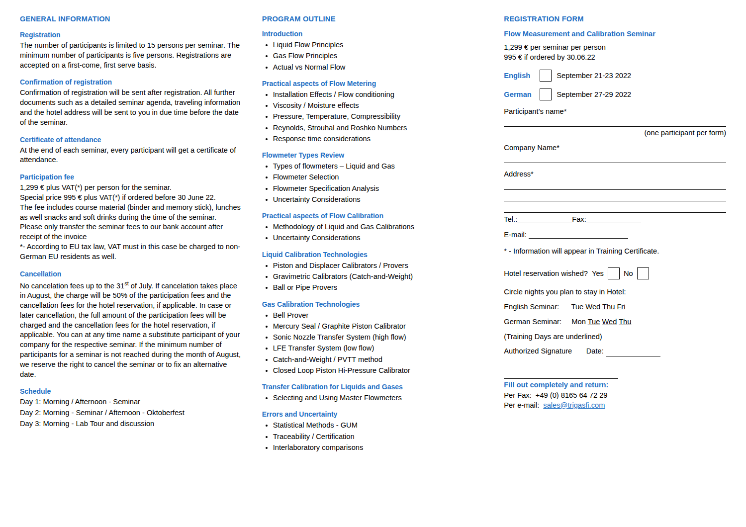GENERAL INFORMATION
Registration
The number of participants is limited to 15 persons per seminar. The minimum number of participants is five persons. Registrations are accepted on a first-come, first serve basis.
Confirmation of registration
Confirmation of registration will be sent after registration. All further documents such as a detailed seminar agenda, traveling information and the hotel address will be sent to you in due time before the date of the seminar.
Certificate of attendance
At the end of each seminar, every participant will get a certificate of attendance.
Participation fee
1,299 € plus VAT(*) per person for the seminar.
Special price 995 € plus VAT(*) if ordered before 30 June 22.
The fee includes course material (binder and memory stick), lunches as well snacks and soft drinks during the time of the seminar.
Please only transfer the seminar fees to our bank account after receipt of the invoice
*- According to EU tax law, VAT must in this case be charged to non-German EU residents as well.
Cancellation
No cancelation fees up to the 31st of July. If cancelation takes place in August, the charge will be 50% of the participation fees and the cancellation fees for the hotel reservation, if applicable. In case or later cancellation, the full amount of the participation fees will be charged and the cancellation fees for the hotel reservation, if applicable. You can at any time name a substitute participant of your company for the respective seminar. If the minimum number of participants for a seminar is not reached during the month of August, we reserve the right to cancel the seminar or to fix an alternative date.
Schedule
Day 1: Morning / Afternoon - Seminar
Day 2: Morning - Seminar / Afternoon - Oktoberfest
Day 3: Morning - Lab Tour and discussion
PROGRAM OUTLINE
Introduction
Liquid Flow Principles
Gas Flow Principles
Actual vs Normal Flow
Practical aspects of Flow Metering
Installation Effects / Flow conditioning
Viscosity / Moisture effects
Pressure, Temperature, Compressibility
Reynolds, Strouhal and Roshko Numbers
Response time considerations
Flowmeter Types Review
Types of flowmeters – Liquid and Gas
Flowmeter Selection
Flowmeter Specification Analysis
Uncertainty Considerations
Practical aspects of Flow Calibration
Methodology of Liquid and Gas Calibrations
Uncertainty Considerations
Liquid Calibration Technologies
Piston and Displacer Calibrators / Provers
Gravimetric Calibrators (Catch-and-Weight)
Ball or Pipe Provers
Gas Calibration Technologies
Bell Prover
Mercury Seal / Graphite Piston Calibrator
Sonic Nozzle Transfer System (high flow)
LFE Transfer System (low flow)
Catch-and-Weight / PVTT method
Closed Loop Piston Hi-Pressure Calibrator
Transfer Calibration for Liquids and Gases
Selecting and Using Master Flowmeters
Errors and Uncertainty
Statistical Methods - GUM
Traceability / Certification
Interlaboratory comparisons
REGISTRATION FORM
Flow Measurement and Calibration Seminar
1,299 € per seminar per person
995 € if ordered by 30.06.22
English September 21-23 2022
German September 27-29 2022
Participant’s name*
(one participant per form)
Company Name*
Address*
Tel.: Fax:
E-mail:
* - Information will appear in Training Certificate.
Hotel reservation wished? Yes No
Circle nights you plan to stay in Hotel:
English Seminar: Tue Wed Thu Fri
German Seminar: Mon Tue Wed Thu
(Training Days are underlined)
Authorized Signature Date:
Fill out completely and return:
Per Fax: +49 (0) 8165 64 72 29
Per e-mail: sales@trigasfi.com